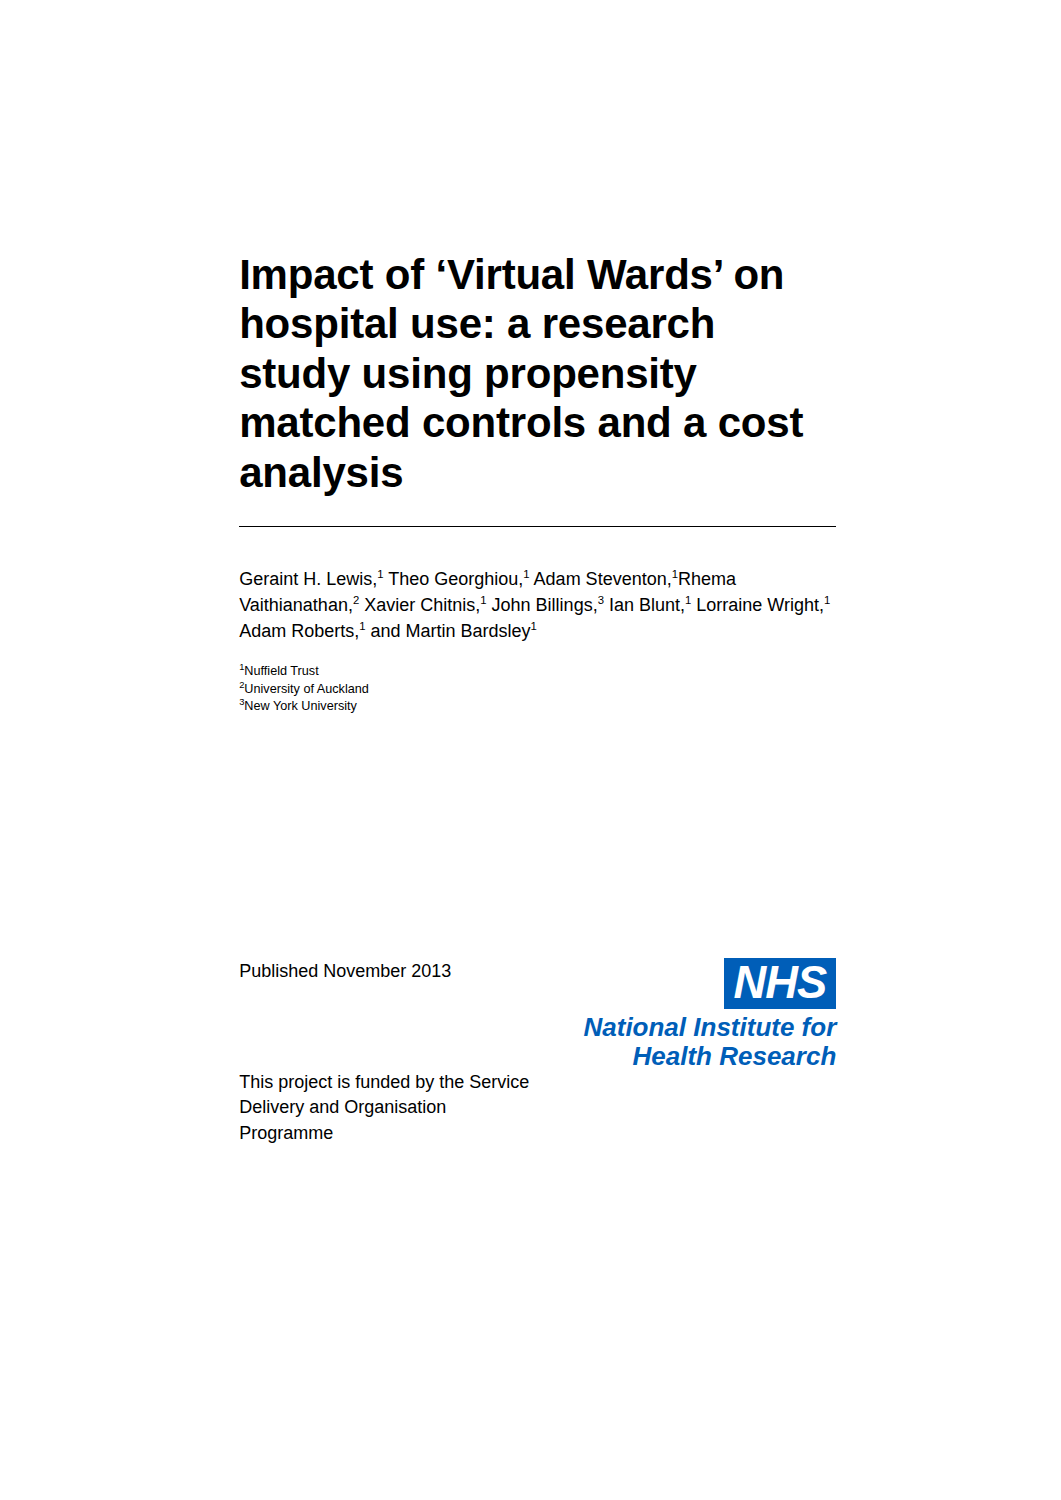Impact of ‘Virtual Wards’ on hospital use: a research study using propensity matched controls and a cost analysis
Geraint H. Lewis,1 Theo Georghiou,1 Adam Steventon,1Rhema Vaithianathan,2 Xavier Chitnis,1 John Billings,3 Ian Blunt,1 Lorraine Wright,1 Adam Roberts,1 and Martin Bardsley1
1Nuffield Trust
2University of Auckland
3New York University
Published November 2013
This project is funded by the Service Delivery and Organisation Programme
NHS
National Institute for
Health Research